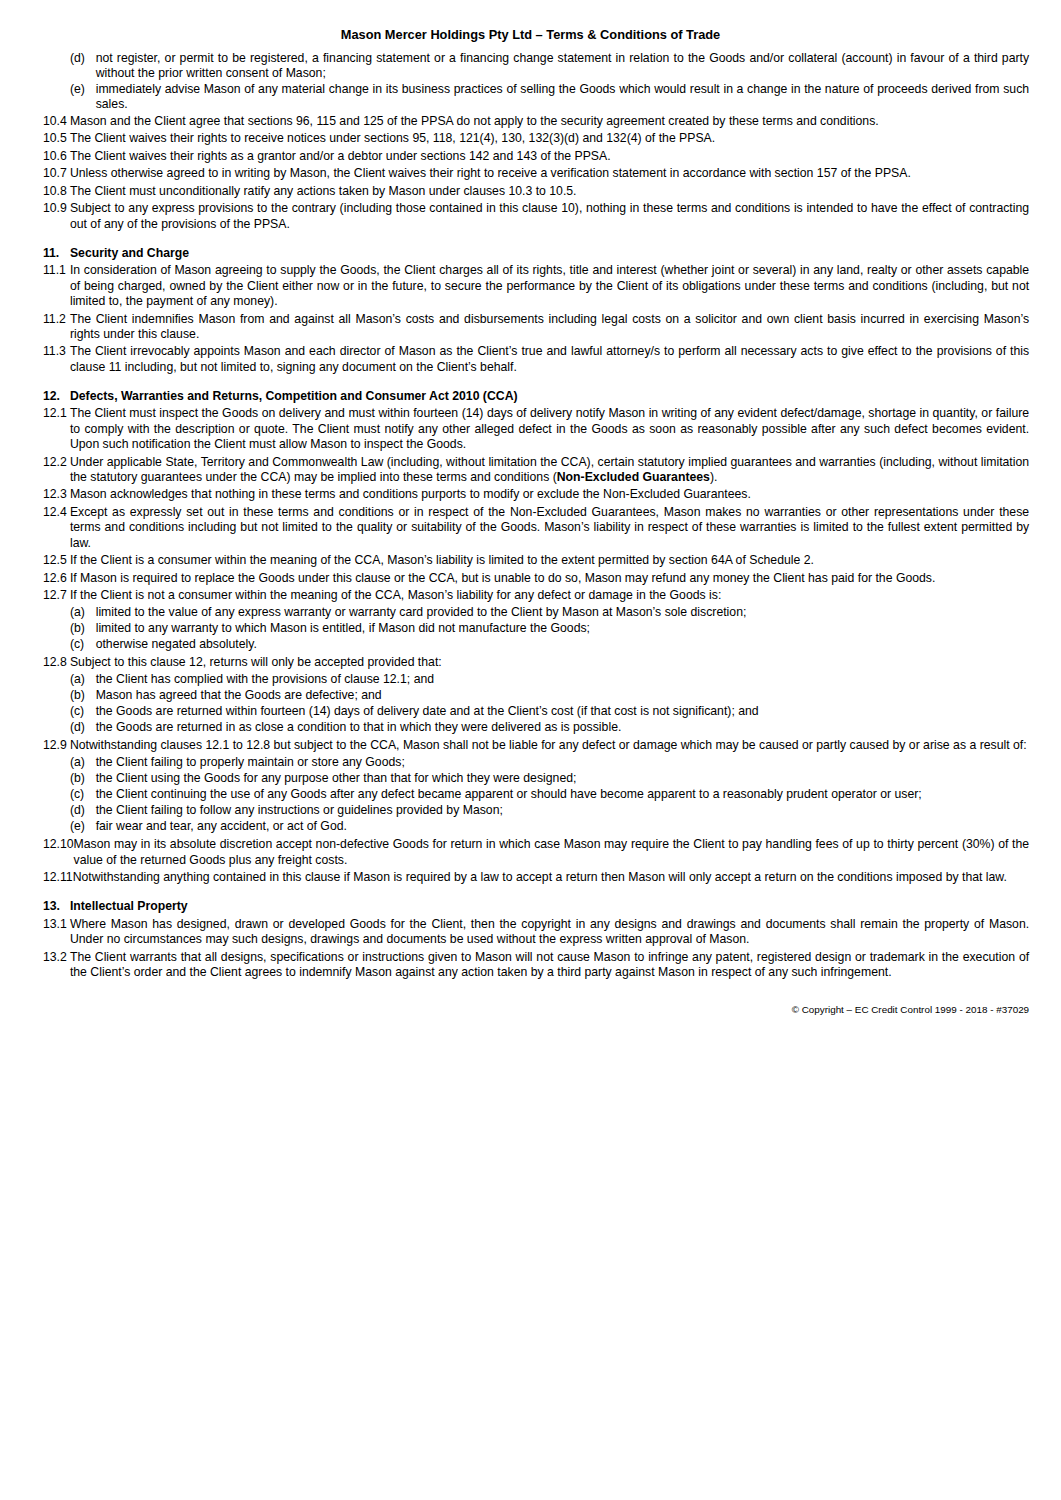Mason Mercer Holdings Pty Ltd – Terms & Conditions of Trade
(d)
not register, or permit to be registered, a financing statement or a financing change statement in relation to the Goods and/or collateral (account) in favour of a third party without the prior written consent of Mason;
(e)
immediately advise Mason of any material change in its business practices of selling the Goods which would result in a change in the nature of proceeds derived from such sales.
10.4
Mason and the Client agree that sections 96, 115 and 125 of the PPSA do not apply to the security agreement created by these terms and conditions.
10.5
The Client waives their rights to receive notices under sections 95, 118, 121(4), 130, 132(3)(d) and 132(4) of the PPSA.
10.6
The Client waives their rights as a grantor and/or a debtor under sections 142 and 143 of the PPSA.
10.7
Unless otherwise agreed to in writing by Mason, the Client waives their right to receive a verification statement in accordance with section 157 of the PPSA.
10.8
The Client must unconditionally ratify any actions taken by Mason under clauses 10.3 to 10.5.
10.9
Subject to any express provisions to the contrary (including those contained in this clause 10), nothing in these terms and conditions is intended to have the effect of contracting out of any of the provisions of the PPSA.
11.
Security and Charge
11.1
In consideration of Mason agreeing to supply the Goods, the Client charges all of its rights, title and interest (whether joint or several) in any land, realty or other assets capable of being charged, owned by the Client either now or in the future, to secure the performance by the Client of its obligations under these terms and conditions (including, but not limited to, the payment of any money).
11.2
The Client indemnifies Mason from and against all Mason’s costs and disbursements including legal costs on a solicitor and own client basis incurred in exercising Mason’s rights under this clause.
11.3
The Client irrevocably appoints Mason and each director of Mason as the Client’s true and lawful attorney/s to perform all necessary acts to give effect to the provisions of this clause 11 including, but not limited to, signing any document on the Client’s behalf.
12.
Defects, Warranties and Returns, Competition and Consumer Act 2010 (CCA)
12.1
The Client must inspect the Goods on delivery and must within fourteen (14) days of delivery notify Mason in writing of any evident defect/damage, shortage in quantity, or failure to comply with the description or quote. The Client must notify any other alleged defect in the Goods as soon as reasonably possible after any such defect becomes evident. Upon such notification the Client must allow Mason to inspect the Goods.
12.2
Under applicable State, Territory and Commonwealth Law (including, without limitation the CCA), certain statutory implied guarantees and warranties (including, without limitation the statutory guarantees under the CCA) may be implied into these terms and conditions (Non-Excluded Guarantees).
12.3
Mason acknowledges that nothing in these terms and conditions purports to modify or exclude the Non-Excluded Guarantees.
12.4
Except as expressly set out in these terms and conditions or in respect of the Non-Excluded Guarantees, Mason makes no warranties or other representations under these terms and conditions including but not limited to the quality or suitability of the Goods. Mason’s liability in respect of these warranties is limited to the fullest extent permitted by law.
12.5
If the Client is a consumer within the meaning of the CCA, Mason’s liability is limited to the extent permitted by section 64A of Schedule 2.
12.6
If Mason is required to replace the Goods under this clause or the CCA, but is unable to do so, Mason may refund any money the Client has paid for the Goods.
12.7
If the Client is not a consumer within the meaning of the CCA, Mason’s liability for any defect or damage in the Goods is:
(a)
limited to the value of any express warranty or warranty card provided to the Client by Mason at Mason’s sole discretion;
(b)
limited to any warranty to which Mason is entitled, if Mason did not manufacture the Goods;
(c)
otherwise negated absolutely.
12.8
Subject to this clause 12, returns will only be accepted provided that:
(a)
the Client has complied with the provisions of clause 12.1; and
(b)
Mason has agreed that the Goods are defective; and
(c)
the Goods are returned within fourteen (14) days of delivery date and at the Client’s cost (if that cost is not significant); and
(d)
the Goods are returned in as close a condition to that in which they were delivered as is possible.
12.9
Notwithstanding clauses 12.1 to 12.8 but subject to the CCA, Mason shall not be liable for any defect or damage which may be caused or partly caused by or arise as a result of:
(a)
the Client failing to properly maintain or store any Goods;
(b)
the Client using the Goods for any purpose other than that for which they were designed;
(c)
the Client continuing the use of any Goods after any defect became apparent or should have become apparent to a reasonably prudent operator or user;
(d)
the Client failing to follow any instructions or guidelines provided by Mason;
(e)
fair wear and tear, any accident, or act of God.
12.10
Mason may in its absolute discretion accept non-defective Goods for return in which case Mason may require the Client to pay handling fees of up to thirty percent (30%) of the value of the returned Goods plus any freight costs.
12.11
Notwithstanding anything contained in this clause if Mason is required by a law to accept a return then Mason will only accept a return on the conditions imposed by that law.
13.
Intellectual Property
13.1
Where Mason has designed, drawn or developed Goods for the Client, then the copyright in any designs and drawings and documents shall remain the property of Mason. Under no circumstances may such designs, drawings and documents be used without the express written approval of Mason.
13.2
The Client warrants that all designs, specifications or instructions given to Mason will not cause Mason to infringe any patent, registered design or trademark in the execution of the Client’s order and the Client agrees to indemnify Mason against any action taken by a third party against Mason in respect of any such infringement.
© Copyright – EC Credit Control 1999 - 2018 - #37029